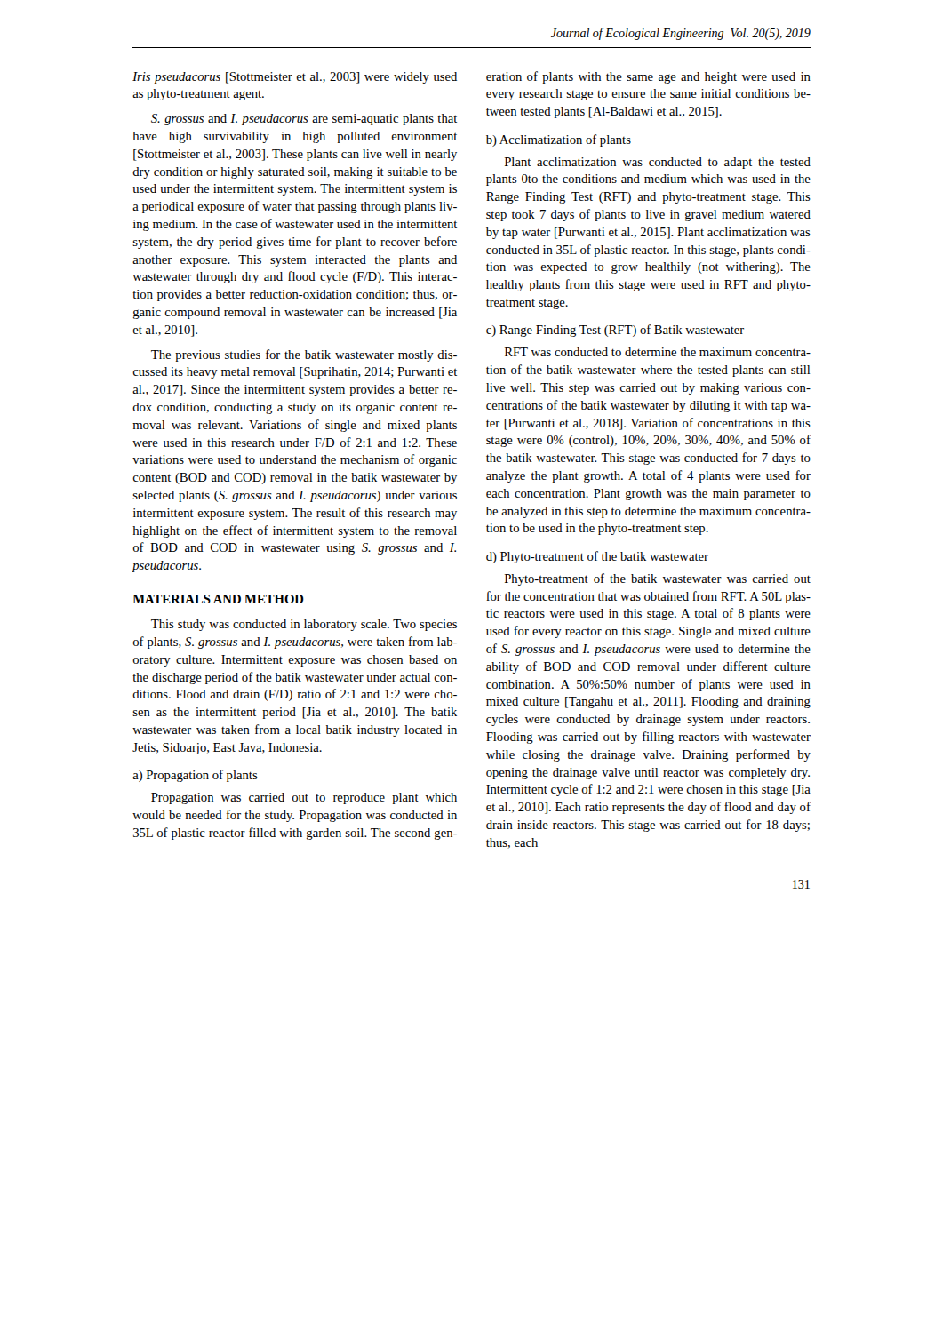Journal of Ecological Engineering Vol. 20(5), 2019
Iris pseudacorus [Stottmeister et al., 2003] were widely used as phyto-treatment agent.
S. grossus and I. pseudacorus are semi-aquatic plants that have high survivability in high polluted environment [Stottmeister et al., 2003]. These plants can live well in nearly dry condition or highly saturated soil, making it suitable to be used under the intermittent system. The intermittent system is a periodical exposure of water that passing through plants living medium. In the case of wastewater used in the intermittent system, the dry period gives time for plant to recover before another exposure. This system interacted the plants and wastewater through dry and flood cycle (F/D). This interaction provides a better reduction-oxidation condition; thus, organic compound removal in wastewater can be increased [Jia et al., 2010].
The previous studies for the batik wastewater mostly discussed its heavy metal removal [Suprihatin, 2014; Purwanti et al., 2017]. Since the intermittent system provides a better redox condition, conducting a study on its organic content removal was relevant. Variations of single and mixed plants were used in this research under F/D of 2:1 and 1:2. These variations were used to understand the mechanism of organic content (BOD and COD) removal in the batik wastewater by selected plants (S. grossus and I. pseudacorus) under various intermittent exposure system. The result of this research may highlight on the effect of intermittent system to the removal of BOD and COD in wastewater using S. grossus and I. pseudacorus.
Materials and Method
This study was conducted in laboratory scale. Two species of plants, S. grossus and I. pseudacorus, were taken from laboratory culture. Intermittent exposure was chosen based on the discharge period of the batik wastewater under actual conditions. Flood and drain (F/D) ratio of 2:1 and 1:2 were chosen as the intermittent period [Jia et al., 2010]. The batik wastewater was taken from a local batik industry located in Jetis, Sidoarjo, East Java, Indonesia.
a) Propagation of plants
Propagation was carried out to reproduce plant which would be needed for the study. Propagation was conducted in 35L of plastic reactor filled with garden soil. The second generation of plants with the same age and height were used in every research stage to ensure the same initial conditions between tested plants [Al-Baldawi et al., 2015].
b) Acclimatization of plants
Plant acclimatization was conducted to adapt the tested plants 0to the conditions and medium which was used in the Range Finding Test (RFT) and phyto-treatment stage. This step took 7 days of plants to live in gravel medium watered by tap water [Purwanti et al., 2015]. Plant acclimatization was conducted in 35L of plastic reactor. In this stage, plants condition was expected to grow healthily (not withering). The healthy plants from this stage were used in RFT and phyto-treatment stage.
c) Range Finding Test (RFT) of Batik wastewater
RFT was conducted to determine the maximum concentration of the batik wastewater where the tested plants can still live well. This step was carried out by making various concentrations of the batik wastewater by diluting it with tap water [Purwanti et al., 2018]. Variation of concentrations in this stage were 0% (control), 10%, 20%, 30%, 40%, and 50% of the batik wastewater. This stage was conducted for 7 days to analyze the plant growth. A total of 4 plants were used for each concentration. Plant growth was the main parameter to be analyzed in this step to determine the maximum concentration to be used in the phyto-treatment step.
d) Phyto-treatment of the batik wastewater
Phyto-treatment of the batik wastewater was carried out for the concentration that was obtained from RFT. A 50L plastic reactors were used in this stage. A total of 8 plants were used for every reactor on this stage. Single and mixed culture of S. grossus and I. pseudacorus were used to determine the ability of BOD and COD removal under different culture combination. A 50%:50% number of plants were used in mixed culture [Tangahu et al., 2011]. Flooding and draining cycles were conducted by drainage system under reactors. Flooding was carried out by filling reactors with wastewater while closing the drainage valve. Draining performed by opening the drainage valve until reactor was completely dry. Intermittent cycle of 1:2 and 2:1 were chosen in this stage [Jia et al., 2010]. Each ratio represents the day of flood and day of drain inside reactors. This stage was carried out for 18 days; thus, each
131